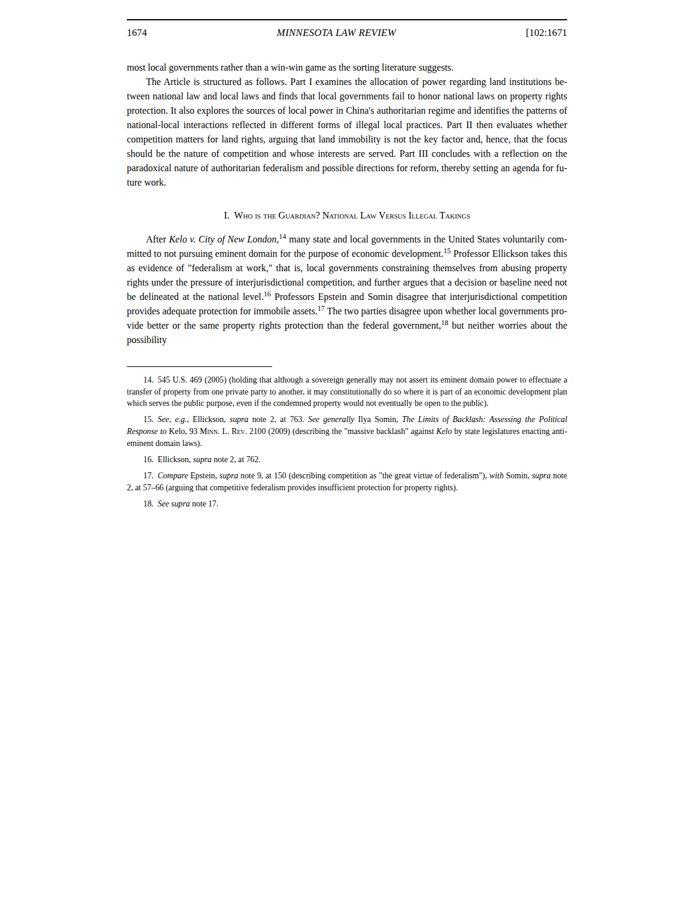1674 MINNESOTA LAW REVIEW [102:1671
most local governments rather than a win-win game as the sorting literature suggests.
The Article is structured as follows. Part I examines the allocation of power regarding land institutions between national law and local laws and finds that local governments fail to honor national laws on property rights protection. It also explores the sources of local power in China's authoritarian regime and identifies the patterns of national-local interactions reflected in different forms of illegal local practices. Part II then evaluates whether competition matters for land rights, arguing that land immobility is not the key factor and, hence, that the focus should be the nature of competition and whose interests are served. Part III concludes with a reflection on the paradoxical nature of authoritarian federalism and possible directions for reform, thereby setting an agenda for future work.
I. Who is the Guardian? National Law Versus Illegal Takings
After Kelo v. City of New London,14 many state and local governments in the United States voluntarily committed to not pursuing eminent domain for the purpose of economic development.15 Professor Ellickson takes this as evidence of "federalism at work," that is, local governments constraining themselves from abusing property rights under the pressure of interjurisdictional competition, and further argues that a decision or baseline need not be delineated at the national level.16 Professors Epstein and Somin disagree that interjurisdictional competition provides adequate protection for immobile assets.17 The two parties disagree upon whether local governments provide better or the same property rights protection than the federal government,18 but neither worries about the possibility
545 U.S. 469 (2005) (holding that although a sovereign generally may not assert its eminent domain power to effectuate a transfer of property from one private party to another, it may constitutionally do so where it is part of an economic development plan which serves the public purpose, even if the condemned property would not eventually be open to the public).
See, e.g., Ellickson, supra note 2, at 763. See generally Ilya Somin, The Limits of Backlash: Assessing the Political Response to Kelo, 93 Minn. L. Rev. 2100 (2009) (describing the "massive backlash" against Kelo by state legislatures enacting anti-eminent domain laws).
Ellickson, supra note 2, at 762.
Compare Epstein, supra note 9, at 150 (describing competition as "the great virtue of federalism"), with Somin, supra note 2, at 57–66 (arguing that competitive federalism provides insufficient protection for property rights).
See supra note 17.